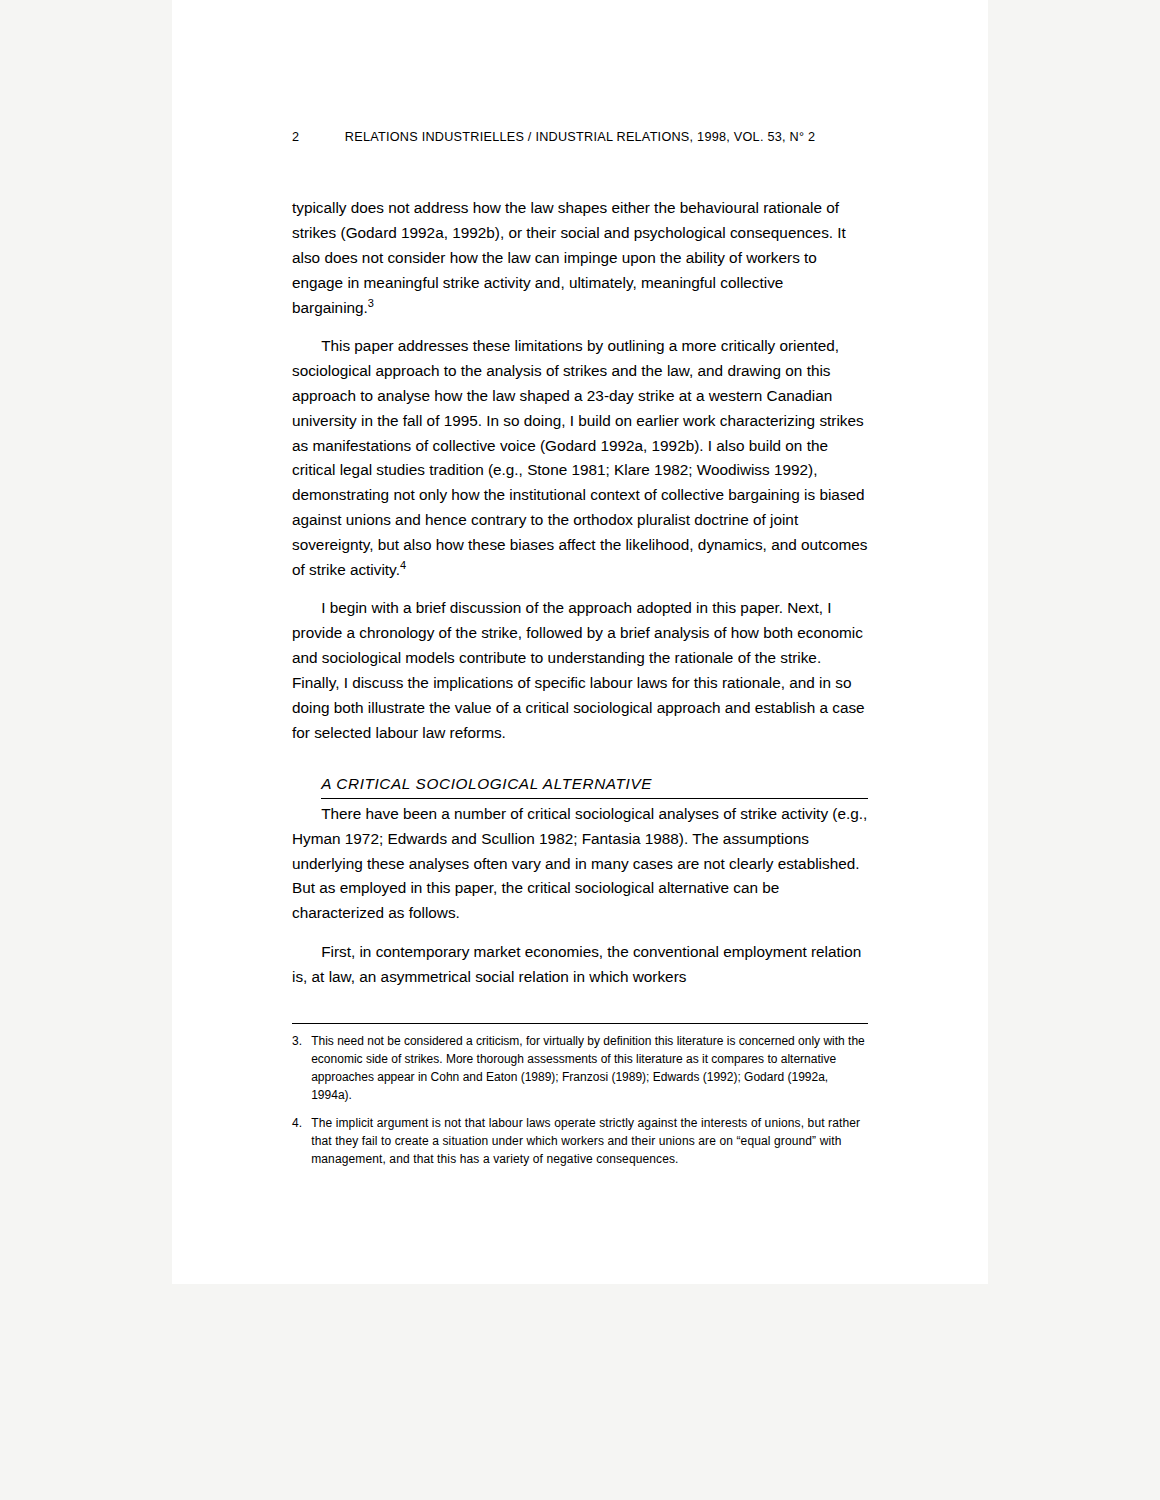2 RELATIONS INDUSTRIELLES / INDUSTRIAL RELATIONS, 1998, VOL. 53, N° 2
typically does not address how the law shapes either the behavioural rationale of strikes (Godard 1992a, 1992b), or their social and psychological consequences. It also does not consider how the law can impinge upon the ability of workers to engage in meaningful strike activity and, ultimately, meaningful collective bargaining.3
This paper addresses these limitations by outlining a more critically oriented, sociological approach to the analysis of strikes and the law, and drawing on this approach to analyse how the law shaped a 23-day strike at a western Canadian university in the fall of 1995. In so doing, I build on earlier work characterizing strikes as manifestations of collective voice (Godard 1992a, 1992b). I also build on the critical legal studies tradition (e.g., Stone 1981; Klare 1982; Woodiwiss 1992), demonstrating not only how the institutional context of collective bargaining is biased against unions and hence contrary to the orthodox pluralist doctrine of joint sovereignty, but also how these biases affect the likelihood, dynamics, and outcomes of strike activity.4
I begin with a brief discussion of the approach adopted in this paper. Next, I provide a chronology of the strike, followed by a brief analysis of how both economic and sociological models contribute to understanding the rationale of the strike. Finally, I discuss the implications of specific labour laws for this rationale, and in so doing both illustrate the value of a critical sociological approach and establish a case for selected labour law reforms.
A CRITICAL SOCIOLOGICAL ALTERNATIVE
There have been a number of critical sociological analyses of strike activity (e.g., Hyman 1972; Edwards and Scullion 1982; Fantasia 1988). The assumptions underlying these analyses often vary and in many cases are not clearly established. But as employed in this paper, the critical sociological alternative can be characterized as follows.
First, in contemporary market economies, the conventional employment relation is, at law, an asymmetrical social relation in which workers
3. This need not be considered a criticism, for virtually by definition this literature is concerned only with the economic side of strikes. More thorough assessments of this literature as it compares to alternative approaches appear in Cohn and Eaton (1989); Franzosi (1989); Edwards (1992); Godard (1992a, 1994a).
4. The implicit argument is not that labour laws operate strictly against the interests of unions, but rather that they fail to create a situation under which workers and their unions are on “equal ground” with management, and that this has a variety of negative consequences.